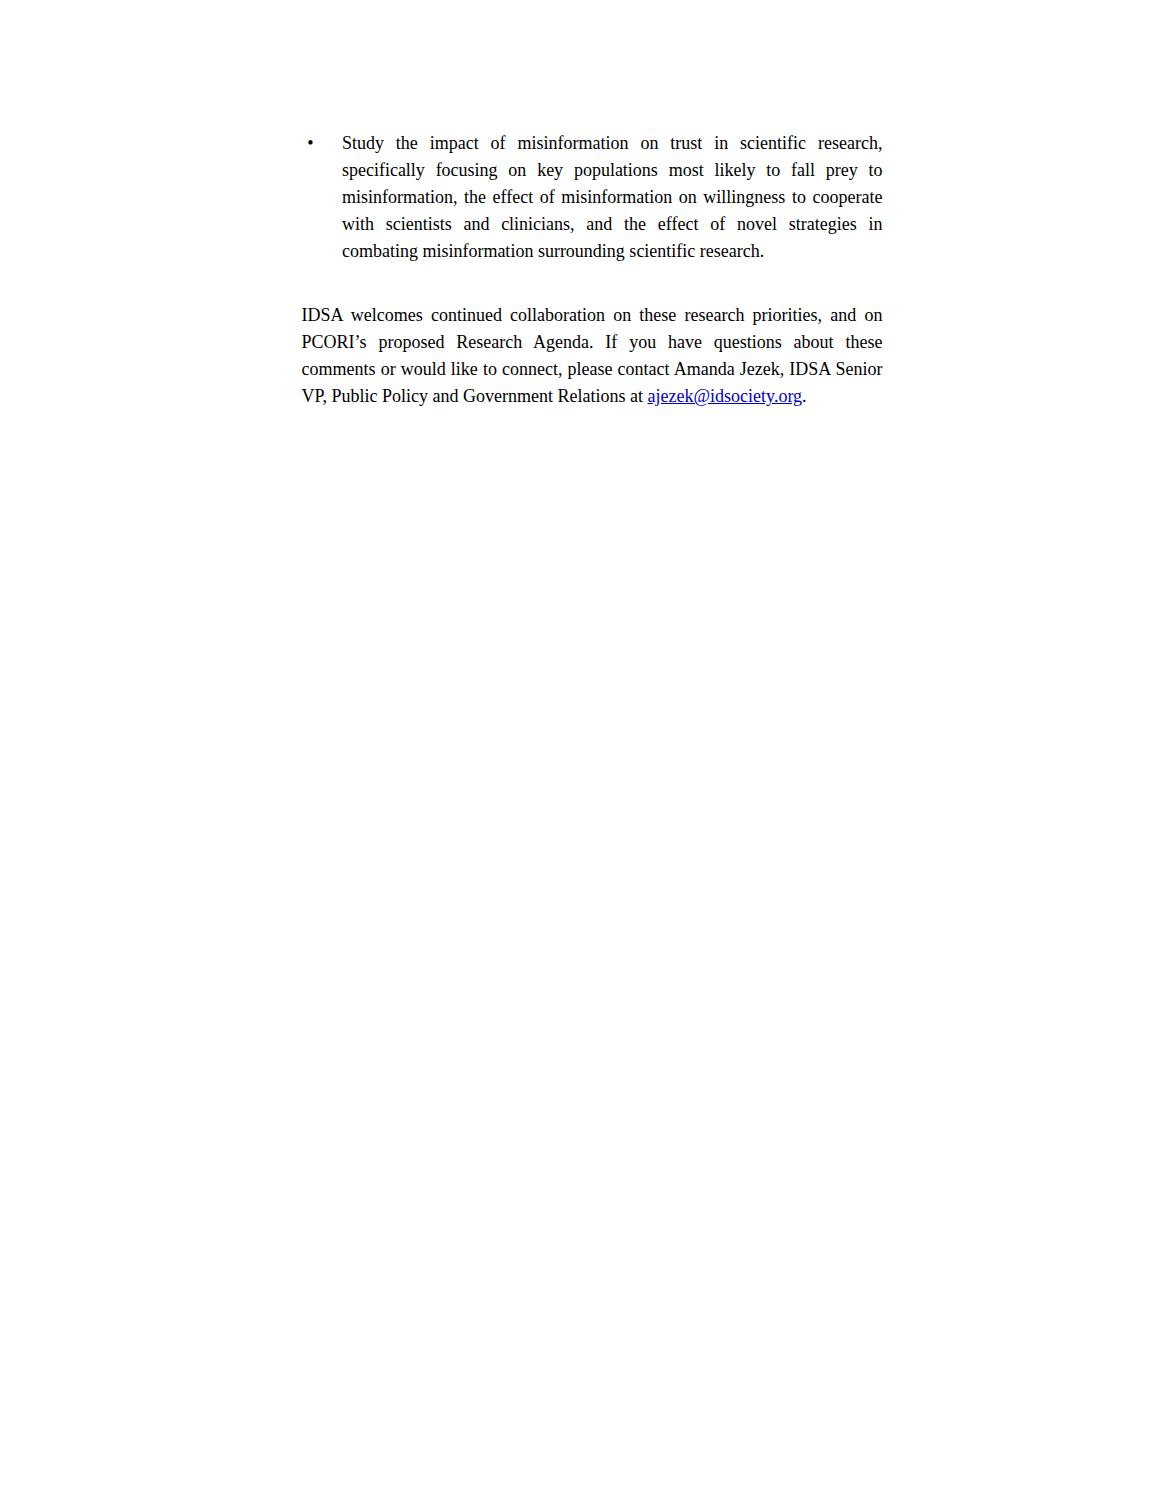Study the impact of misinformation on trust in scientific research, specifically focusing on key populations most likely to fall prey to misinformation, the effect of misinformation on willingness to cooperate with scientists and clinicians, and the effect of novel strategies in combating misinformation surrounding scientific research.
IDSA welcomes continued collaboration on these research priorities, and on PCORI’s proposed Research Agenda. If you have questions about these comments or would like to connect, please contact Amanda Jezek, IDSA Senior VP, Public Policy and Government Relations at ajezek@idsociety.org.